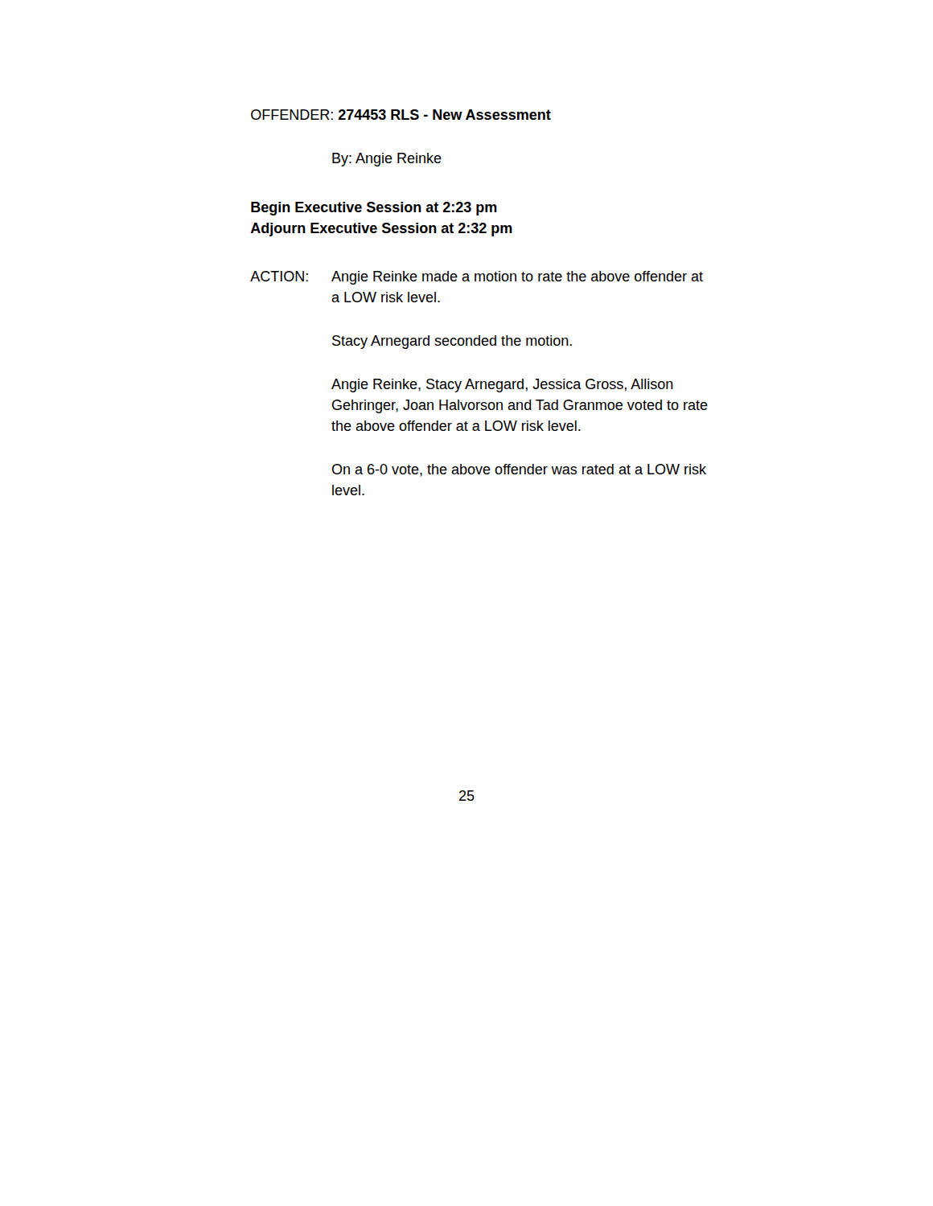OFFENDER: 274453 RLS - New Assessment
By: Angie Reinke
Begin Executive Session at 2:23 pm
Adjourn Executive Session at 2:32 pm
ACTION:
Angie Reinke made a motion to rate the above offender at a LOW risk level.
Stacy Arnegard seconded the motion.
Angie Reinke, Stacy Arnegard, Jessica Gross, Allison Gehringer, Joan Halvorson and Tad Granmoe voted to rate the above offender at a LOW risk level.
On a 6-0 vote, the above offender was rated at a LOW risk level.
25